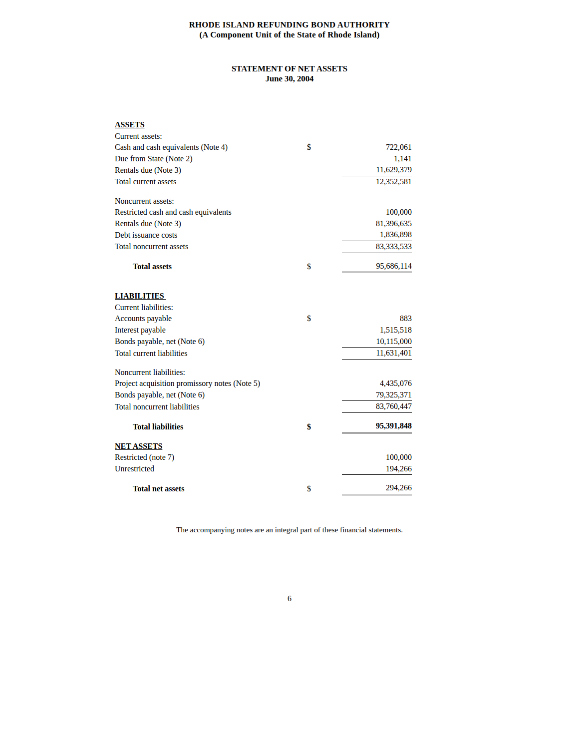RHODE ISLAND REFUNDING BOND AUTHORITY
(A Component Unit of the State of Rhode Island)
STATEMENT OF NET ASSETS
June 30, 2004
| ASSETS | | | |
| Current assets: | | | |
| Cash and cash equivalents (Note 4) | $ | 722,061 | |
| Due from State (Note 2) | | 1,141 | |
| Rentals due (Note 3) | | 11,629,379 | |
| Total current assets | | 12,352,581 | |
| Noncurrent assets: | | | |
| Restricted cash and cash equivalents | | 100,000 | |
| Rentals due (Note 3) | | 81,396,635 | |
| Debt issuance costs | | 1,836,898 | |
| Total noncurrent assets | | 83,333,533 | |
| Total assets | $ | 95,686,114 | |
| LIABILITIES | | | |
| Current liabilities: | | | |
| Accounts payable | $ | 883 | |
| Interest payable | | 1,515,518 | |
| Bonds payable, net (Note 6) | | 10,115,000 | |
| Total current liabilities | | 11,631,401 | |
| Noncurrent liabilities: | | | |
| Project acquisition promissory notes (Note 5) | | 4,435,076 | |
| Bonds payable, net (Note 6) | | 79,325,371 | |
| Total noncurrent liabilities | | 83,760,447 | |
| Total liabilities | $ | 95,391,848 | |
| NET ASSETS | | | |
| Restricted (note 7) | | 100,000 | |
| Unrestricted | | 194,266 | |
| Total net assets | $ | 294,266 | |
The accompanying notes are an integral part of these financial statements.
6